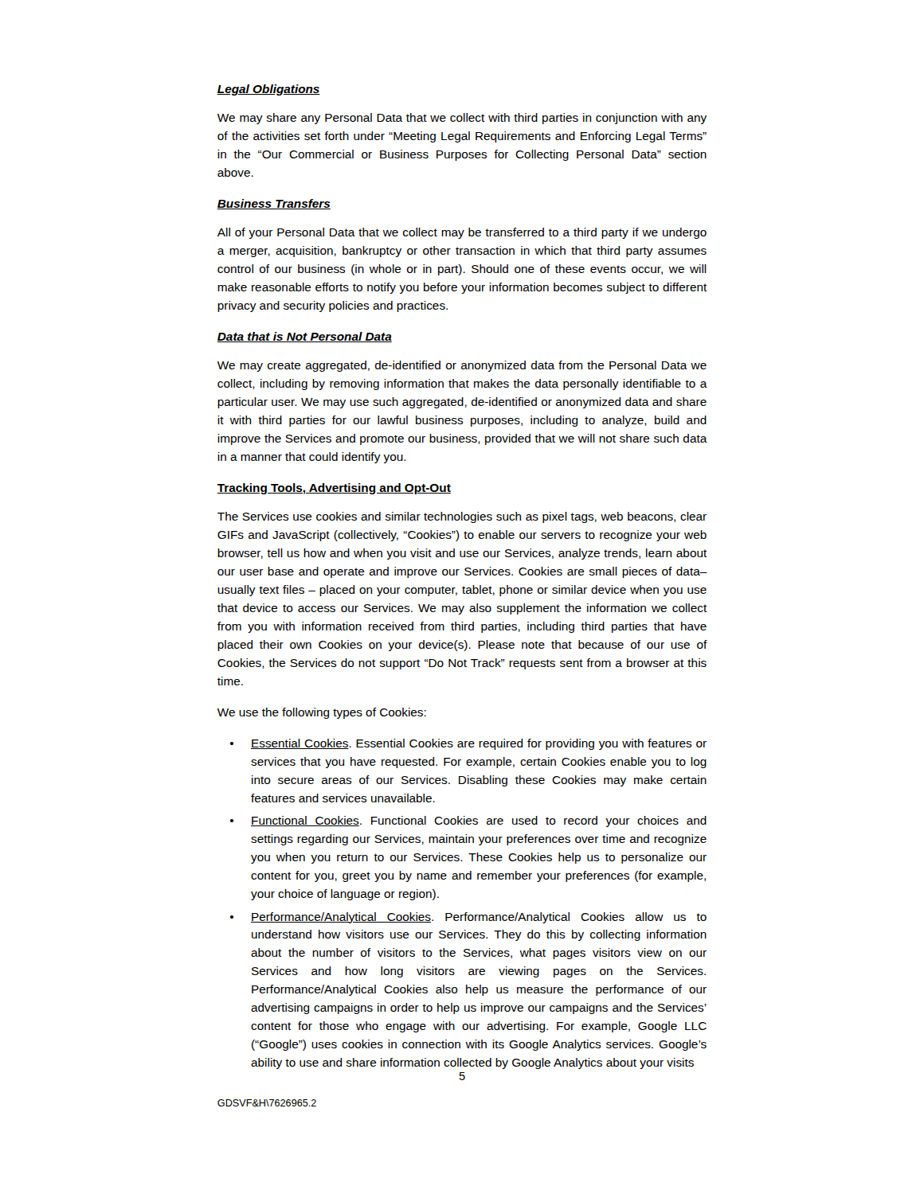Legal Obligations
We may share any Personal Data that we collect with third parties in conjunction with any of the activities set forth under “Meeting Legal Requirements and Enforcing Legal Terms” in the “Our Commercial or Business Purposes for Collecting Personal Data” section above.
Business Transfers
All of your Personal Data that we collect may be transferred to a third party if we undergo a merger, acquisition, bankruptcy or other transaction in which that third party assumes control of our business (in whole or in part). Should one of these events occur, we will make reasonable efforts to notify you before your information becomes subject to different privacy and security policies and practices.
Data that is Not Personal Data
We may create aggregated, de-identified or anonymized data from the Personal Data we collect, including by removing information that makes the data personally identifiable to a particular user. We may use such aggregated, de-identified or anonymized data and share it with third parties for our lawful business purposes, including to analyze, build and improve the Services and promote our business, provided that we will not share such data in a manner that could identify you.
Tracking Tools, Advertising and Opt-Out
The Services use cookies and similar technologies such as pixel tags, web beacons, clear GIFs and JavaScript (collectively, “Cookies”) to enable our servers to recognize your web browser, tell us how and when you visit and use our Services, analyze trends, learn about our user base and operate and improve our Services. Cookies are small pieces of data– usually text files – placed on your computer, tablet, phone or similar device when you use that device to access our Services. We may also supplement the information we collect from you with information received from third parties, including third parties that have placed their own Cookies on your device(s). Please note that because of our use of Cookies, the Services do not support “Do Not Track” requests sent from a browser at this time.
We use the following types of Cookies:
Essential Cookies. Essential Cookies are required for providing you with features or services that you have requested. For example, certain Cookies enable you to log into secure areas of our Services. Disabling these Cookies may make certain features and services unavailable.
Functional Cookies. Functional Cookies are used to record your choices and settings regarding our Services, maintain your preferences over time and recognize you when you return to our Services. These Cookies help us to personalize our content for you, greet you by name and remember your preferences (for example, your choice of language or region).
Performance/Analytical Cookies. Performance/Analytical Cookies allow us to understand how visitors use our Services. They do this by collecting information about the number of visitors to the Services, what pages visitors view on our Services and how long visitors are viewing pages on the Services. Performance/Analytical Cookies also help us measure the performance of our advertising campaigns in order to help us improve our campaigns and the Services’ content for those who engage with our advertising. For example, Google LLC (“Google”) uses cookies in connection with its Google Analytics services. Google’s ability to use and share information collected by Google Analytics about your visits
5
GDSVF&H\7626965.2